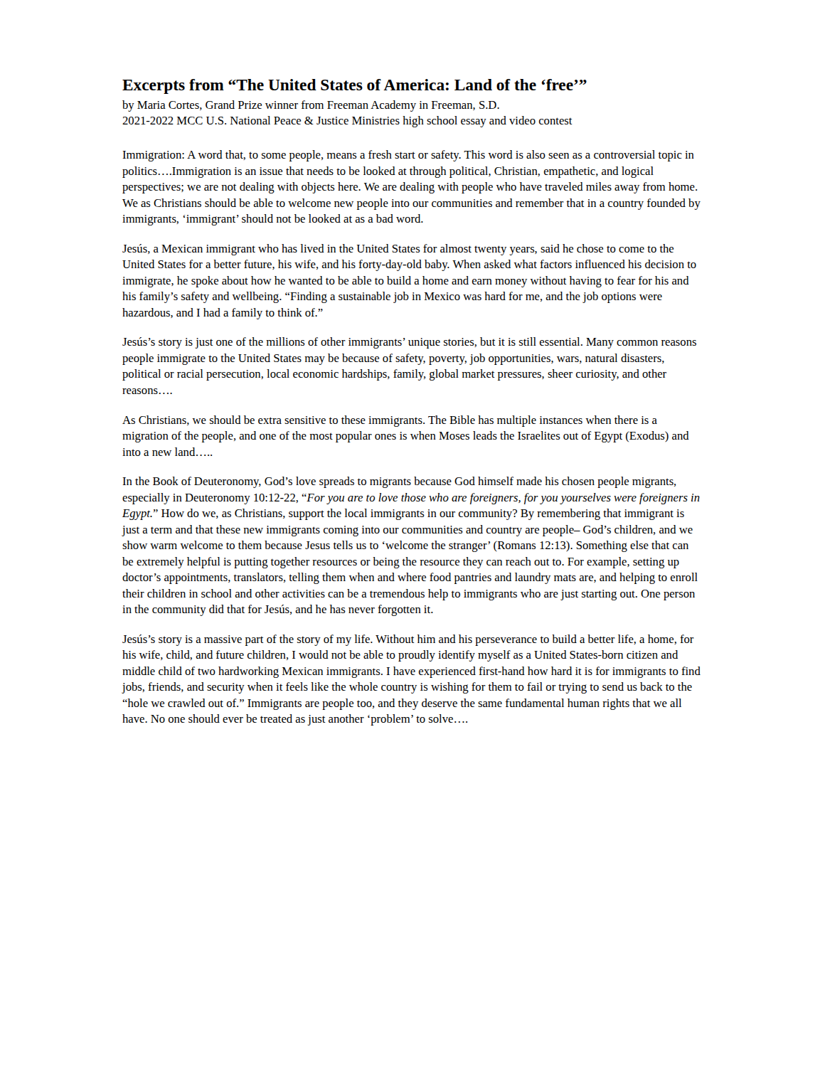Excerpts from “The United States of America: Land of the ‘free’”
by Maria Cortes, Grand Prize winner from Freeman Academy in Freeman, S.D. 2021-2022 MCC U.S. National Peace & Justice Ministries high school essay and video contest
Immigration: A word that, to some people, means a fresh start or safety. This word is also seen as a controversial topic in politics….Immigration is an issue that needs to be looked at through political, Christian, empathetic, and logical perspectives; we are not dealing with objects here. We are dealing with people who have traveled miles away from home. We as Christians should be able to welcome new people into our communities and remember that in a country founded by immigrants, ‘immigrant’ should not be looked at as a bad word.
Jesús, a Mexican immigrant who has lived in the United States for almost twenty years, said he chose to come to the United States for a better future, his wife, and his forty-day-old baby. When asked what factors influenced his decision to immigrate, he spoke about how he wanted to be able to build a home and earn money without having to fear for his and his family’s safety and wellbeing. “Finding a sustainable job in Mexico was hard for me, and the job options were hazardous, and I had a family to think of.”
Jesús’s story is just one of the millions of other immigrants’ unique stories, but it is still essential. Many common reasons people immigrate to the United States may be because of safety, poverty, job opportunities, wars, natural disasters, political or racial persecution, local economic hardships, family, global market pressures, sheer curiosity, and other reasons….
As Christians, we should be extra sensitive to these immigrants. The Bible has multiple instances when there is a migration of the people, and one of the most popular ones is when Moses leads the Israelites out of Egypt (Exodus) and into a new land…..
In the Book of Deuteronomy, God’s love spreads to migrants because God himself made his chosen people migrants, especially in Deuteronomy 10:12-22, “For you are to love those who are foreigners, for you yourselves were foreigners in Egypt.” How do we, as Christians, support the local immigrants in our community? By remembering that immigrant is just a term and that these new immigrants coming into our communities and country are people– God’s children, and we show warm welcome to them because Jesus tells us to ‘welcome the stranger’ (Romans 12:13). Something else that can be extremely helpful is putting together resources or being the resource they can reach out to. For example, setting up doctor’s appointments, translators, telling them when and where food pantries and laundry mats are, and helping to enroll their children in school and other activities can be a tremendous help to immigrants who are just starting out. One person in the community did that for Jesús, and he has never forgotten it.
Jesús’s story is a massive part of the story of my life. Without him and his perseverance to build a better life, a home, for his wife, child, and future children, I would not be able to proudly identify myself as a United States-born citizen and middle child of two hardworking Mexican immigrants. I have experienced first-hand how hard it is for immigrants to find jobs, friends, and security when it feels like the whole country is wishing for them to fail or trying to send us back to the “hole we crawled out of.” Immigrants are people too, and they deserve the same fundamental human rights that we all have. No one should ever be treated as just another ‘problem’ to solve….